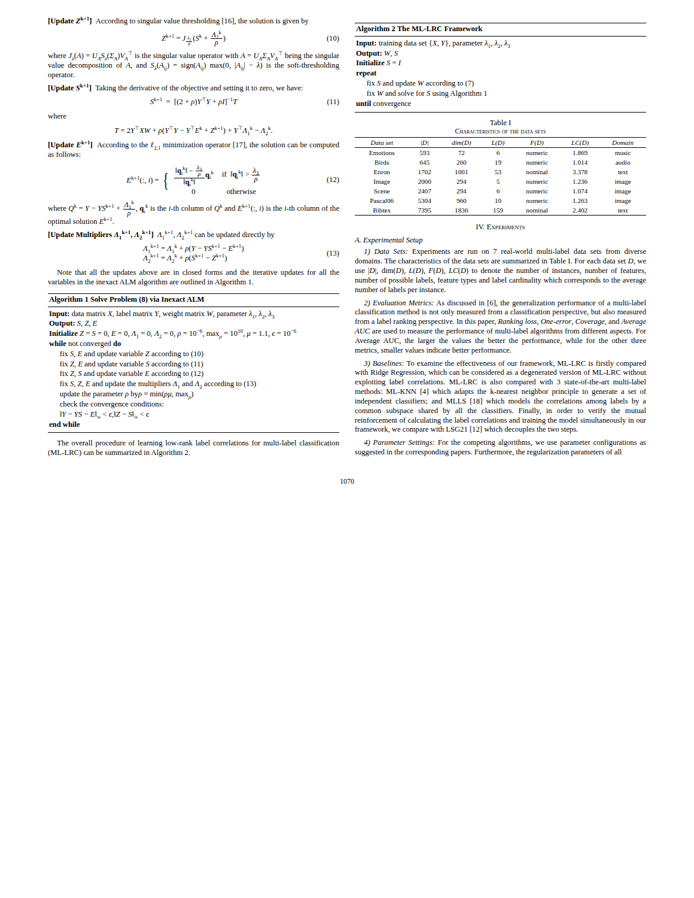[Update Zk+1] According to singular value thresholding [16], the solution is given by
Zk+1 = Jλ2 ρ(Sk + Λ2k ρ)
(10)
where Jλ(A) = UASλ(ΣA)VA⊤ is the singular value operator with A = UAΣAVA⊤ being the singular value decomposition of A, and Sλ(Aij) = sign(Aij) max(0, |Aij| − λ) is the soft-thresholding operator.
[Update Sk+1] Taking the derivative of the objective and setting it to zero, we have:
Sk+1 = [(2 + ρ)Y⊤Y + ρI]−1T
(11)
where
T = 2Y⊤XW + ρ(Y⊤Y − Y⊤Ek + Zk+1) + Y⊤Λ1k − Λ2k.
[Update Ek+1] According to the ℓ2,1 minimization operator [17], the solution can be computed as follows:
Ek+1(:, i) = { ‖qik‖ − λ3 ρ‖qik‖qik if ‖qik‖ > λ3 ρ 0 otherwise
(12)
where Qk = Y − YSk+1 + Λ1k ρ, qik is the i-th column of Qk and Ek+1(:, i) is the i-th column of the optimal solution Ek+1.
[Update Multipliers Λ1k+1, Λ2k+1] Λ1k+1, Λ2k+1 can be updated directly by
Λ1k+1 = Λ1k + ρ(Y − YSk+1 − Ek+1)
Λ2k+1 = Λ2k + ρ(Sk+1 − Zk+1)
(13)
Note that all the updates above are in closed forms and the iterative updates for all the variables in the inexact ALM algorithm are outlined in Algorithm 1.
Algorithm 1 Solve Problem (8) via Inexact ALM
Input: data matrix X, label matrix Y, weight matrix W, parameter λ1, λ2, λ3
Output: S, Z, E
Initialize Z = S = 0, E = 0, Λ1 = 0, Λ2 = 0, ρ = 10−6, maxρ = 1010, μ = 1.1, ϵ = 10−6
while not converged do
fix S, E and update variable Z according to (10)
fix Z, E and update variable S according to (11)
fix Z, S and update variable E according to (12)
fix S, Z, E and update the multipliers Λ1 and Λ2 according to (13)
update the parameter ρ byρ = min(ρμ, maxρ)
check the convergence conditions:
‖Y − YS − E‖∞ < ϵ,‖Z − S‖∞ < ϵ
end while
The overall procedure of learning low-rank label correlations for multi-label classification (ML-LRC) can be summarized in Algorithm 2.
Algorithm 2 The ML-LRC Framework
Input: training data set {X, Y}, parameter λ1, λ2, λ3
Output: W, S
Initialize S = I
repeat
fix S and update W according to (7)
fix W and solve for S using Algorithm 1
until convergence
Table I Characteristics of the data sets
| Data set | / D / | dim( D ) | L ( D ) | F ( D ) | LC ( D ) | Domain |
| --- | --- | --- | --- | --- | --- | --- |
| Emotions | 593 | 72 | 6 | numeric | 1.869 | music |
| Birds | 645 | 260 | 19 | numeric | 1.014 | audio |
| Enron | 1702 | 1001 | 53 | nominal | 3.378 | text |
| Image | 2000 | 294 | 5 | numeric | 1.236 | image |
| Scene | 2407 | 294 | 6 | numeric | 1.074 | image |
| Pascal06 | 5304 | 960 | 10 | numeric | 1.263 | image |
| Bibtex | 7395 | 1836 | 159 | nominal | 2.402 | text |
IV. Experiments
A. Experimental Setup
1) Data Sets: Experiments are run on 7 real-world multi-label data sets from diverse domains. The characteristics of the data sets are summarized in Table I. For each data set D, we use |D|, dim(D), L(D), F(D), LC(D) to denote the number of instances, number of features, number of possible labels, feature types and label cardinality which corresponds to the average number of labels per instance.
2) Evaluation Metrics: As discussed in [6], the generalization performance of a multi-label classification method is not only measured from a classification perspective, but also measured from a label ranking perspective. In this paper, Ranking loss, One-error, Coverage, and Average AUC are used to measure the performance of multi-label algorithms from different aspects. For Average AUC, the larger the values the better the performance, while for the other three metrics, smaller values indicate better performance.
3) Baselines: To examine the effectiveness of our framework, ML-LRC is firstly compared with Ridge Regression, which can be considered as a degenerated version of ML-LRC without exploiting label correlations. ML-LRC is also compared with 3 state-of-the-art multi-label methods: ML-KNN [4] which adapts the k-nearest neighbor principle to generate a set of independent classifiers; and MLLS [18] which models the correlations among labels by a common subspace shared by all the classifiers. Finally, in order to verify the mutual reinforcement of calculating the label correlations and training the model simultaneously in our framework, we compare with LSG21 [12] which decouples the two steps.
4) Parameter Settings: For the competing algorithms, we use parameter configurations as suggested in the corresponding papers. Furthermore, the regularization parameters of all
1070